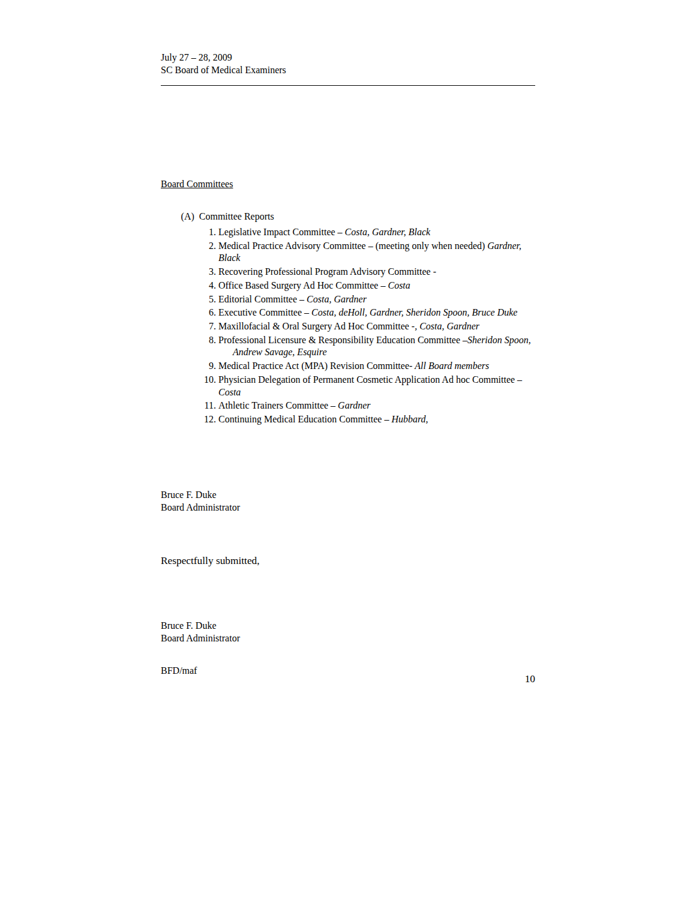July 27 – 28, 2009
SC Board of Medical Examiners
Board Committees
(A) Committee Reports
Legislative Impact Committee – Costa, Gardner, Black
Medical Practice Advisory Committee – (meeting only when needed) Gardner, Black
Recovering Professional Program Advisory Committee -
Office Based Surgery Ad Hoc Committee – Costa
Editorial Committee – Costa, Gardner
Executive Committee – Costa, deHoll, Gardner, Sheridon Spoon, Bruce Duke
Maxillofacial & Oral Surgery Ad Hoc Committee -, Costa, Gardner
Professional Licensure & Responsibility Education Committee –Sheridon Spoon, Andrew Savage, Esquire
Medical Practice Act (MPA) Revision Committee- All Board members
Physician Delegation of Permanent Cosmetic Application Ad hoc Committee –Costa
Athletic Trainers Committee – Gardner
Continuing Medical Education Committee – Hubbard,
Bruce F. Duke
Board Administrator
Respectfully submitted,
Bruce F. Duke
Board Administrator
BFD/maf
10